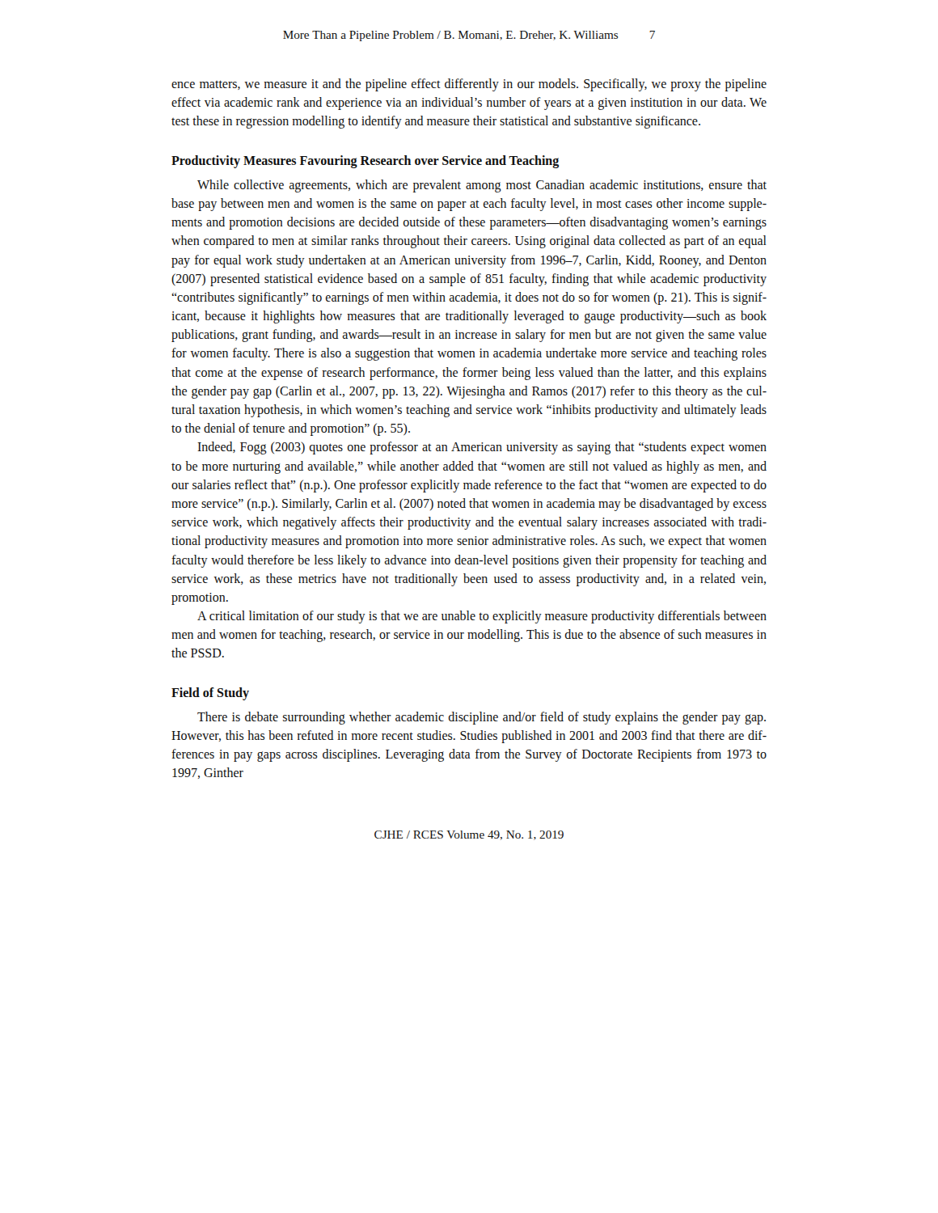More Than a Pipeline Problem / B. Momani, E. Dreher, K. Williams 7
ence matters, we measure it and the pipeline effect differently in our models. Specifically, we proxy the pipeline effect via academic rank and experience via an individual’s number of years at a given institution in our data. We test these in regression modelling to identify and measure their statistical and substantive significance.
Productivity Measures Favouring Research over Service and Teaching
While collective agreements, which are prevalent among most Canadian academic institutions, ensure that base pay between men and women is the same on paper at each faculty level, in most cases other income supplements and promotion decisions are decided outside of these parameters—often disadvantaging women’s earnings when compared to men at similar ranks throughout their careers. Using original data collected as part of an equal pay for equal work study undertaken at an American university from 1996–7, Carlin, Kidd, Rooney, and Denton (2007) presented statistical evidence based on a sample of 851 faculty, finding that while academic productivity “contributes significantly” to earnings of men within academia, it does not do so for women (p. 21). This is significant, because it highlights how measures that are traditionally leveraged to gauge productivity—such as book publications, grant funding, and awards—result in an increase in salary for men but are not given the same value for women faculty. There is also a suggestion that women in academia undertake more service and teaching roles that come at the expense of research performance, the former being less valued than the latter, and this explains the gender pay gap (Carlin et al., 2007, pp. 13, 22). Wijesingha and Ramos (2017) refer to this theory as the cultural taxation hypothesis, in which women’s teaching and service work “inhibits productivity and ultimately leads to the denial of tenure and promotion” (p. 55).
Indeed, Fogg (2003) quotes one professor at an American university as saying that “students expect women to be more nurturing and available,” while another added that “women are still not valued as highly as men, and our salaries reflect that” (n.p.). One professor explicitly made reference to the fact that “women are expected to do more service” (n.p.). Similarly, Carlin et al. (2007) noted that women in academia may be disadvantaged by excess service work, which negatively affects their productivity and the eventual salary increases associated with traditional productivity measures and promotion into more senior administrative roles. As such, we expect that women faculty would therefore be less likely to advance into dean-level positions given their propensity for teaching and service work, as these metrics have not traditionally been used to assess productivity and, in a related vein, promotion.
A critical limitation of our study is that we are unable to explicitly measure productivity differentials between men and women for teaching, research, or service in our modelling. This is due to the absence of such measures in the PSSD.
Field of Study
There is debate surrounding whether academic discipline and/or field of study explains the gender pay gap. However, this has been refuted in more recent studies. Studies published in 2001 and 2003 find that there are differences in pay gaps across disciplines. Leveraging data from the Survey of Doctorate Recipients from 1973 to 1997, Ginther
CJHE / RCES Volume 49, No. 1, 2019